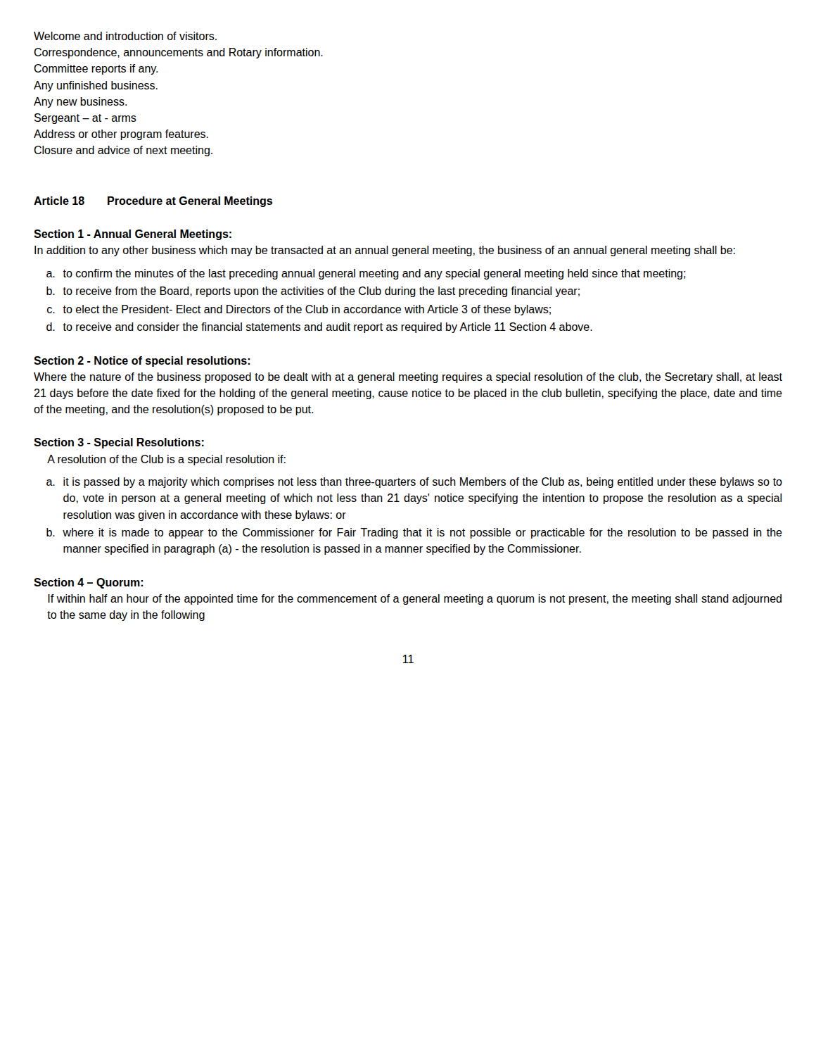Welcome and introduction of visitors.
Correspondence, announcements and Rotary information.
Committee reports if any.
Any unfinished business.
Any new business.
Sergeant – at - arms
Address or other program features.
Closure and advice of next meeting.
Article 18 Procedure at General Meetings
Section 1 - Annual General Meetings:
In addition to any other business which may be transacted at an annual general meeting, the business of an annual general meeting shall be:
to confirm the minutes of the last preceding annual general meeting and any special general meeting held since that meeting;
to receive from the Board, reports upon the activities of the Club during the last preceding financial year;
to elect the President- Elect and Directors of the Club in accordance with Article 3 of these bylaws;
to receive and consider the financial statements and audit report as required by Article 11 Section 4 above.
Section 2 - Notice of special resolutions:
Where the nature of the business proposed to be dealt with at a general meeting requires a special resolution of the club, the Secretary shall, at least 21 days before the date fixed for the holding of the general meeting, cause notice to be placed in the club bulletin, specifying the place, date and time of the meeting, and the resolution(s) proposed to be put.
Section 3 - Special Resolutions:
A resolution of the Club is a special resolution if:
it is passed by a majority which comprises not less than three-quarters of such Members of the Club as, being entitled under these bylaws so to do, vote in person at a general meeting of which not less than 21 days' notice specifying the intention to propose the resolution as a special resolution was given in accordance with these bylaws: or
where it is made to appear to the Commissioner for Fair Trading that it is not possible or practicable for the resolution to be passed in the manner specified in paragraph (a) - the resolution is passed in a manner specified by the Commissioner.
Section 4 – Quorum:
If within half an hour of the appointed time for the commencement of a general meeting a quorum is not present, the meeting shall stand adjourned to the same day in the following
11